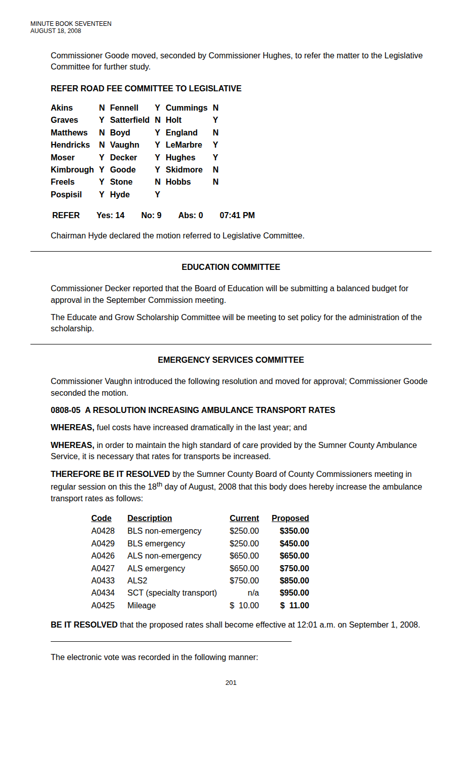MINUTE BOOK SEVENTEEN
AUGUST 18, 2008
Commissioner Goode moved, seconded by Commissioner Hughes, to refer the matter to the Legislative Committee for further study.
REFER ROAD FEE COMMITTEE TO LEGISLATIVE
| Akins | N | Fennell | Y | Cummings | N |
| Graves | Y | Satterfield | N | Holt | Y |
| Matthews | N | Boyd | Y | England | N |
| Hendricks | N | Vaughn | Y | LeMarbre | Y |
| Moser | Y | Decker | Y | Hughes | Y |
| Kimbrough | Y | Goode | Y | Skidmore | N |
| Freels | Y | Stone | N | Hobbs | N |
| Pospisil | Y | Hyde | Y | | |
| REFER | Yes: 14 | No: 9 | Abs: 0 | 07:41 PM |
Chairman Hyde declared the motion referred to Legislative Committee.
EDUCATION COMMITTEE
Commissioner Decker reported that the Board of Education will be submitting a balanced budget for approval in the September Commission meeting.
The Educate and Grow Scholarship Committee will be meeting to set policy for the administration of the scholarship.
EMERGENCY SERVICES COMMITTEE
Commissioner Vaughn introduced the following resolution and moved for approval; Commissioner Goode seconded the motion.
0808-05 A RESOLUTION INCREASING AMBULANCE TRANSPORT RATES
WHEREAS, fuel costs have increased dramatically in the last year; and
WHEREAS, in order to maintain the high standard of care provided by the Sumner County Ambulance Service, it is necessary that rates for transports be increased.
THEREFORE BE IT RESOLVED by the Sumner County Board of County Commissioners meeting in regular session on this the 18th day of August, 2008 that this body does hereby increase the ambulance transport rates as follows:
| Code | Description | Current | Proposed |
| --- | --- | --- | --- |
| A0428 | BLS non-emergency | $250.00 | $350.00 |
| A0429 | BLS emergency | $250.00 | $450.00 |
| A0426 | ALS non-emergency | $650.00 | $650.00 |
| A0427 | ALS emergency | $650.00 | $750.00 |
| A0433 | ALS2 | $750.00 | $850.00 |
| A0434 | SCT (specialty transport) | n/a | $950.00 |
| A0425 | Mileage | $ 10.00 | $ 11.00 |
BE IT RESOLVED that the proposed rates shall become effective at 12:01 a.m. on September 1, 2008.
The electronic vote was recorded in the following manner:
201